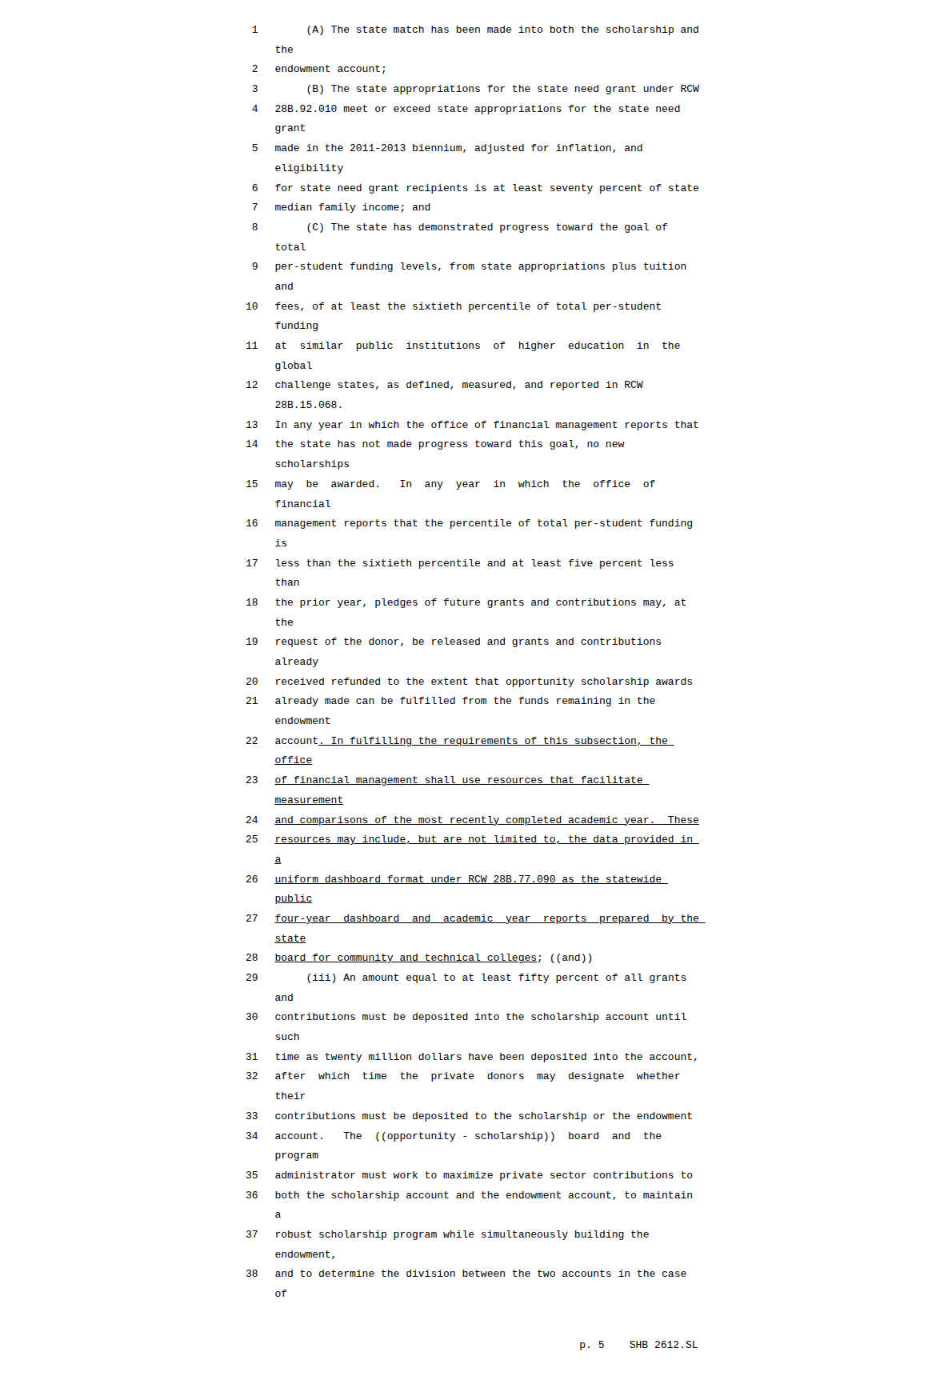1 (A) The state match has been made into both the scholarship and the
2 endowment account;
3 (B) The state appropriations for the state need grant under RCW
428B.92.010 meet or exceed state appropriations for the state need grant
5 made in the 2011-2013 biennium, adjusted for inflation, and eligibility
6 for state need grant recipients is at least seventy percent of state
7 median family income; and
8 (C) The state has demonstrated progress toward the goal of total
9 per-student funding levels, from state appropriations plus tuition and
10 fees, of at least the sixtieth percentile of total per-student funding
11 at similar public institutions of higher education in the global
12 challenge states, as defined, measured, and reported in RCW 28B.15.068.
13 In any year in which the office of financial management reports that
14 the state has not made progress toward this goal, no new scholarships
15 may be awarded. In any year in which the office of financial
16 management reports that the percentile of total per-student funding is
17 less than the sixtieth percentile and at least five percent less than
18 the prior year, pledges of future grants and contributions may, at the
19 request of the donor, be released and grants and contributions already
20 received refunded to the extent that opportunity scholarship awards
21 already made can be fulfilled from the funds remaining in the endowment
22 account. In fulfilling the requirements of this subsection, the office
23 of financial management shall use resources that facilitate measurement
24 and comparisons of the most recently completed academic year. These
25 resources may include, but are not limited to, the data provided in a
26 uniform dashboard format under RCW 28B.77.090 as the statewide public
27 four-year dashboard and academic year reports prepared by the state
28 board for community and technical colleges; ((and))
29 (iii) An amount equal to at least fifty percent of all grants and
30 contributions must be deposited into the scholarship account until such
31 time as twenty million dollars have been deposited into the account,
32 after which time the private donors may designate whether their
33 contributions must be deposited to the scholarship or the endowment
34 account. The ((opportunity - scholarship)) board and the program
35 administrator must work to maximize private sector contributions to
36 both the scholarship account and the endowment account, to maintain a
37 robust scholarship program while simultaneously building the endowment,
38 and to determine the division between the two accounts in the case of
p. 5 SHB 2612.SL